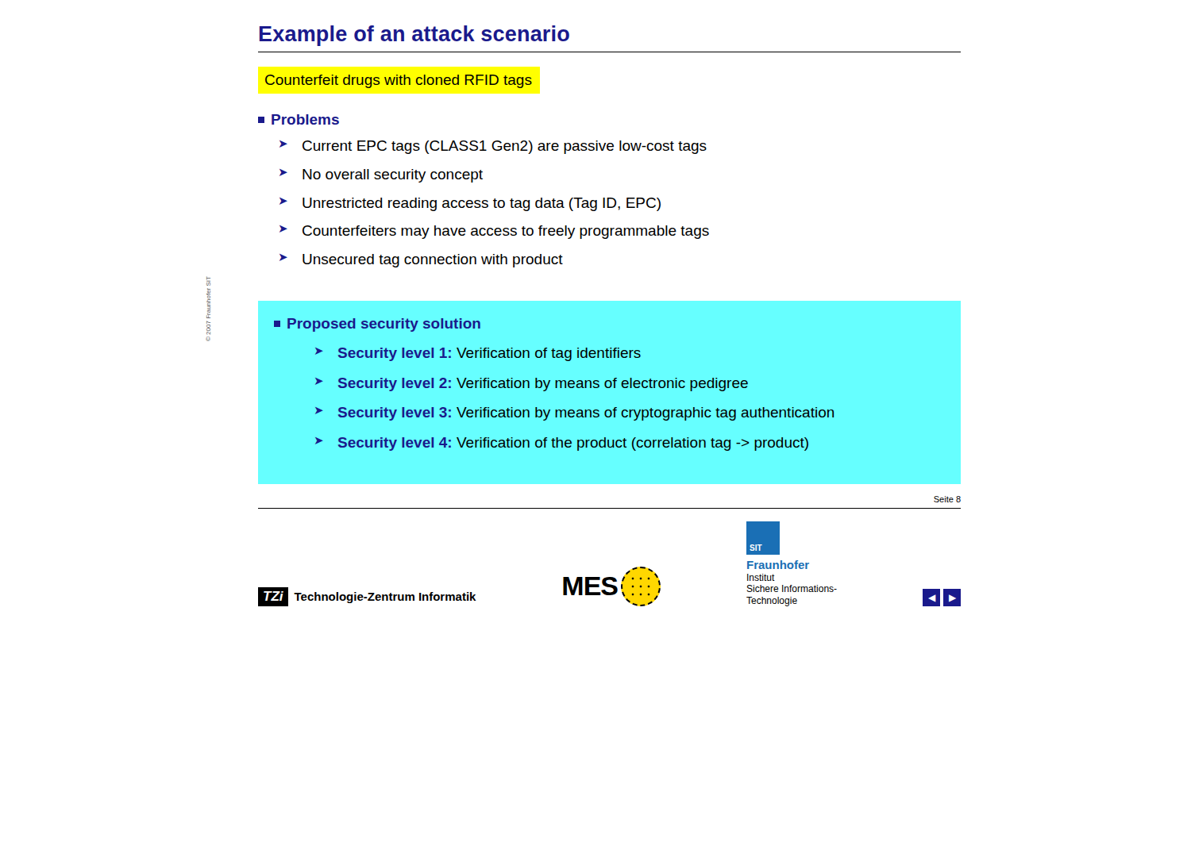© 2007 Fraunhofer SIT
Example of an attack scenario
Counterfeit drugs with cloned RFID tags
Problems
Current EPC tags (CLASS1 Gen2) are passive low-cost tags
No overall security concept
Unrestricted reading access to tag data (Tag ID, EPC)
Counterfeiters may have access to freely programmable tags
Unsecured tag connection with product
Proposed security solution
Security level 1: Verification of tag identifiers
Security level 2: Verification by means of electronic pedigree
Security level 3: Verification by means of cryptographic tag authentication
Security level 4: Verification of the product (correlation tag -> product)
Seite 8
TZi Technologie-Zentrum Informatik
MES
Fraunhofer
Institut
Sichere Informations-
Technologie
◀ ▶